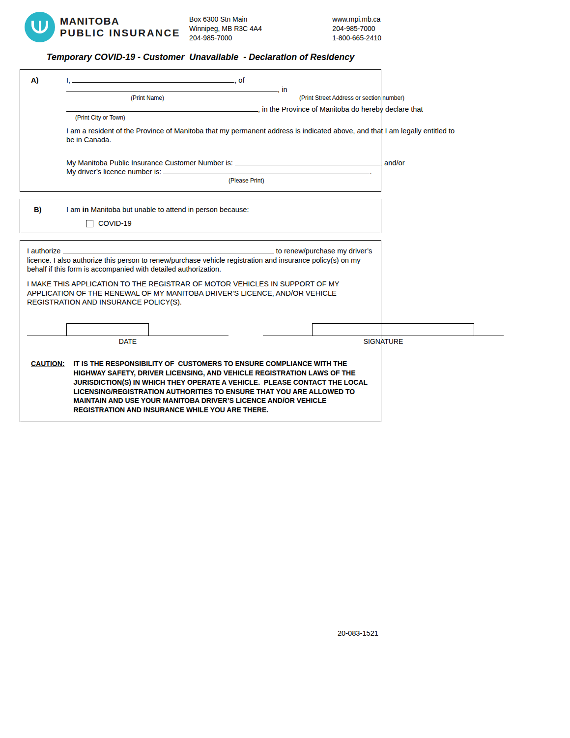MANITOBA
PUBLIC INSURANCE
Box 6300 Stn Main
Winnipeg, MB R3C 4A4
204-985-7000
www.mpi.mb.ca
204-985-7000
1-800-665-2410
Temporary COVID-19 - Customer Unavailable - Declaration of Residency
A)
I, , of , in
(Print Name)
(Print Street Address or section number)
, in the Province of Manitoba do hereby declare that
(Print City or Town)
I am a resident of the Province of Manitoba that my permanent address is indicated above, and that I am legally entitled to be in Canada.
My Manitoba Public Insurance Customer Number is: and/or
My driver’s licence number is: .
(Please Print)
B)
I am in Manitoba but unable to attend in person because:
COVID-19
I authorize to renew/purchase my driver’s licence. I also authorize this person to renew/purchase vehicle registration and insurance policy(s) on my behalf if this form is accompanied with detailed authorization.
I MAKE THIS APPLICATION TO THE REGISTRAR OF MOTOR VEHICLES IN SUPPORT OF MY APPLICATION OF THE RENEWAL OF MY MANITOBA DRIVER’S LICENCE, AND/OR VEHICLE REGISTRATION AND INSURANCE POLICY(S).
DATE
SIGNATURE
CAUTION:
IT IS THE RESPONSIBILITY OF CUSTOMERS TO ENSURE COMPLIANCE WITH THE HIGHWAY SAFETY, DRIVER LICENSING, AND VEHICLE REGISTRATION LAWS OF THE JURISDICTION(S) IN WHICH THEY OPERATE A VEHICLE. PLEASE CONTACT THE LOCAL LICENSING/REGISTRATION AUTHORITIES TO ENSURE THAT YOU ARE ALLOWED TO MAINTAIN AND USE YOUR MANITOBA DRIVER’S LICENCE AND/OR VEHICLE REGISTRATION AND INSURANCE WHILE YOU ARE THERE.
20-083-1521